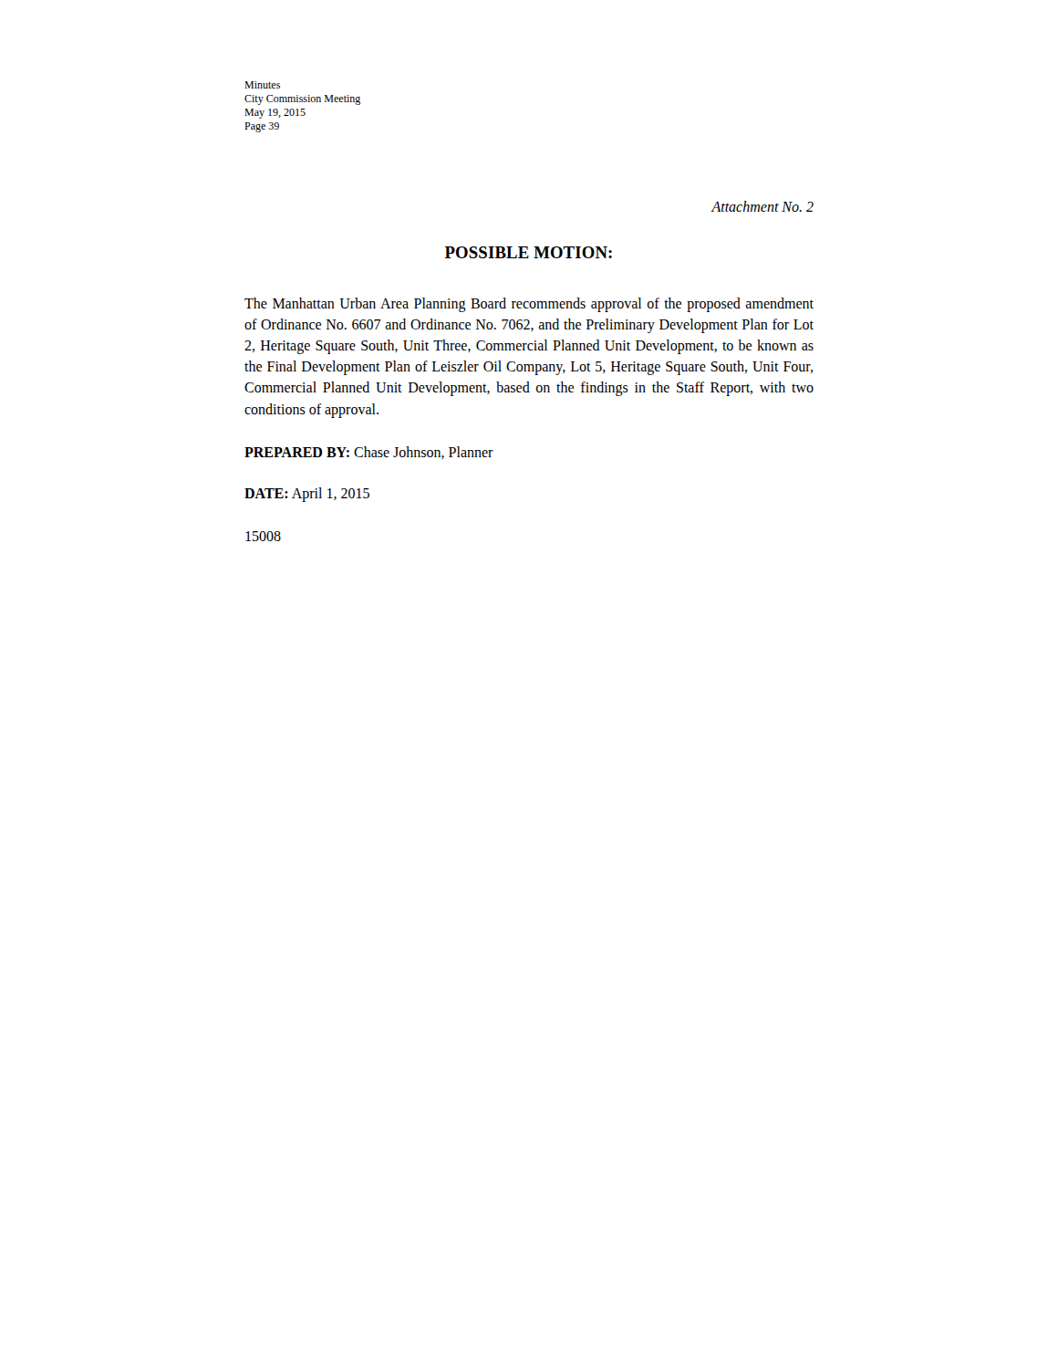Minutes
City Commission Meeting
May 19, 2015
Page 39
Attachment No. 2
POSSIBLE MOTION:
The Manhattan Urban Area Planning Board recommends approval of the proposed amendment of Ordinance No. 6607 and Ordinance No. 7062, and the Preliminary Development Plan for Lot 2, Heritage Square South, Unit Three, Commercial Planned Unit Development, to be known as the Final Development Plan of Leiszler Oil Company, Lot 5, Heritage Square South, Unit Four, Commercial Planned Unit Development, based on the findings in the Staff Report, with two conditions of approval.
PREPARED BY: Chase Johnson, Planner
DATE: April 1, 2015
15008